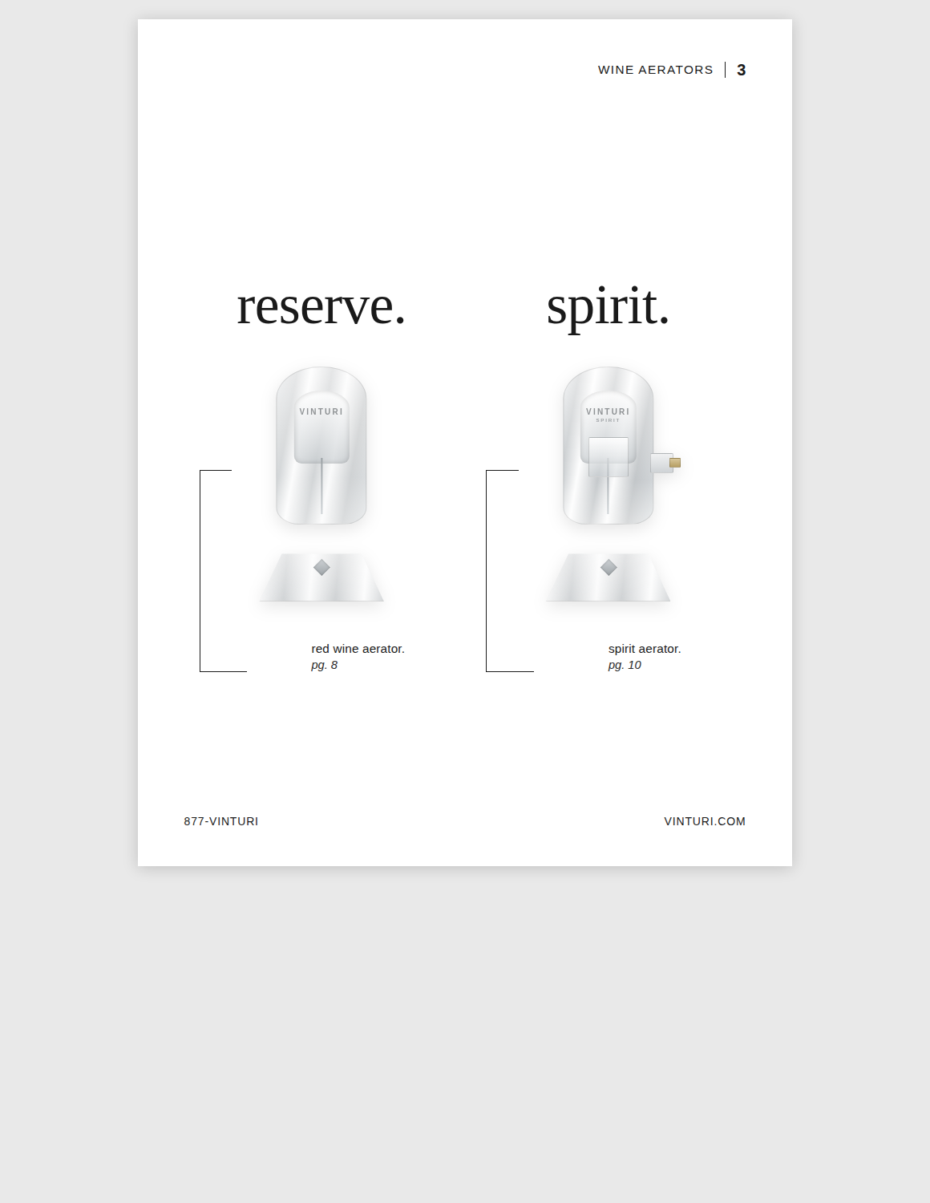Wine Aerators 3
reserve.
VINTURI
red wine aerator. pg. 8
spirit.
VINTURISPIRIT
spirit aerator. pg. 10
877-VINTURI VINTURI.COM